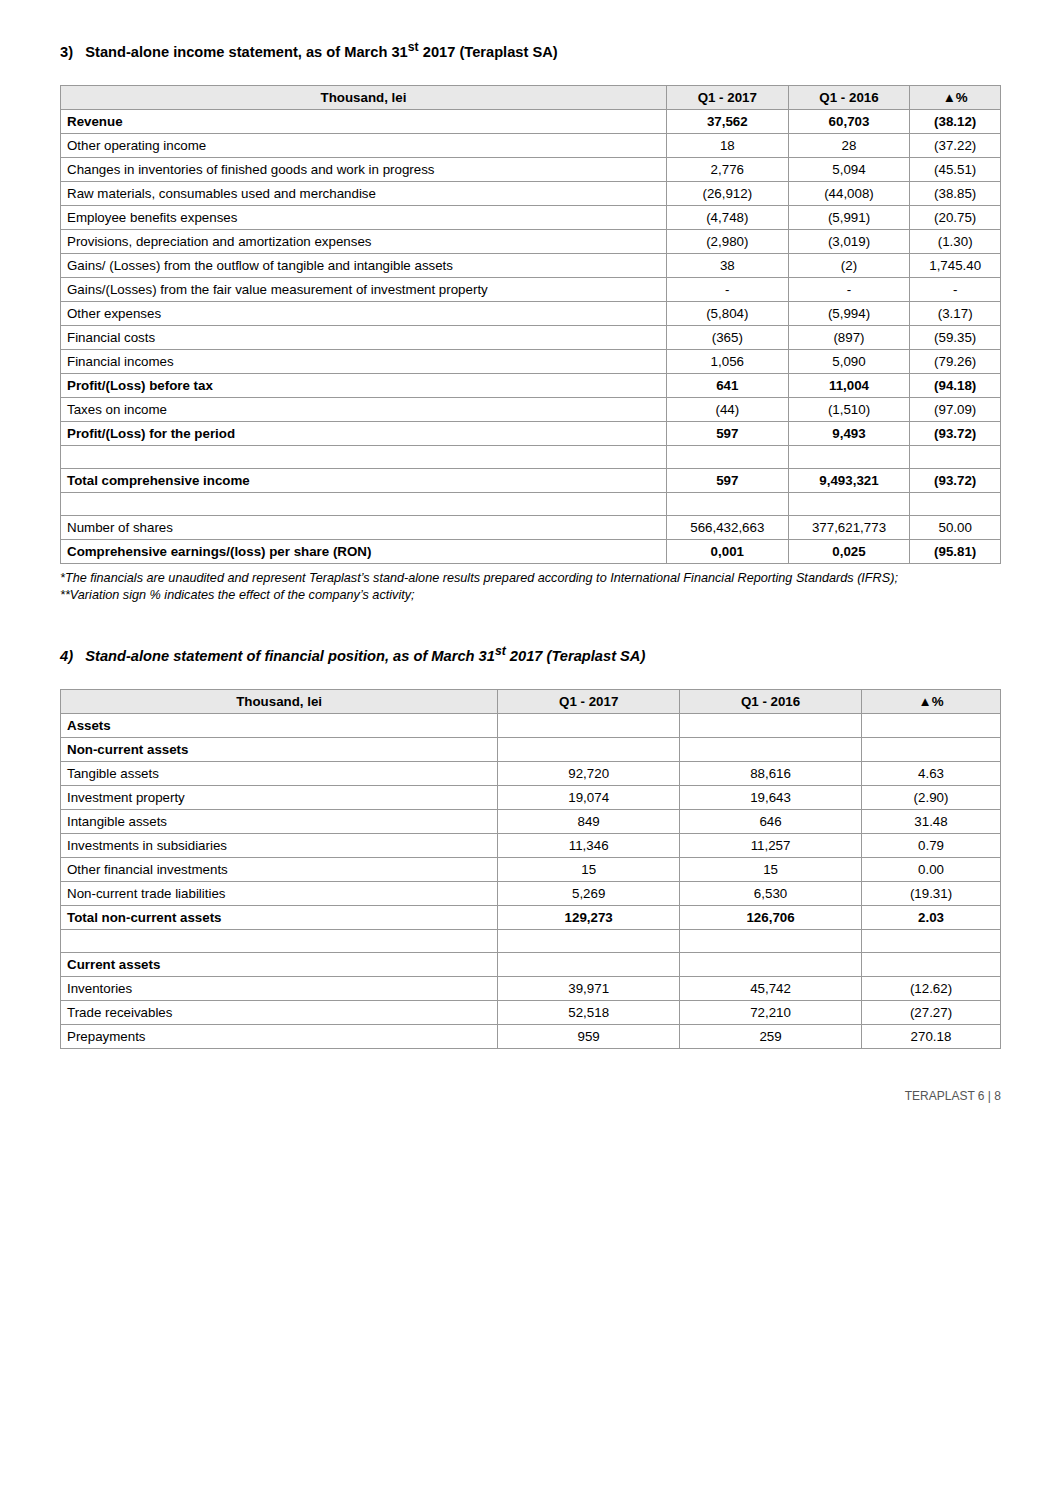3) Stand-alone income statement, as of March 31st 2017 (Teraplast SA)
| Thousand, lei | Q1 - 2017 | Q1 - 2016 | ▲% |
| --- | --- | --- | --- |
| Revenue | 37,562 | 60,703 | (38.12) |
| Other operating income | 18 | 28 | (37.22) |
| Changes in inventories of finished goods and work in progress | 2,776 | 5,094 | (45.51) |
| Raw materials, consumables used and merchandise | (26,912) | (44,008) | (38.85) |
| Employee benefits expenses | (4,748) | (5,991) | (20.75) |
| Provisions, depreciation and amortization expenses | (2,980) | (3,019) | (1.30) |
| Gains/ (Losses) from the outflow of tangible and intangible assets | 38 | (2) | 1,745.40 |
| Gains/(Losses) from the fair value measurement of investment property | - | - | - |
| Other expenses | (5,804) | (5,994) | (3.17) |
| Financial costs | (365) | (897) | (59.35) |
| Financial incomes | 1,056 | 5,090 | (79.26) |
| Profit/(Loss) before tax | 641 | 11,004 | (94.18) |
| Taxes on income | (44) | (1,510) | (97.09) |
| Profit/(Loss) for the period | 597 | 9,493 | (93.72) |
| Total comprehensive income | 597 | 9,493,321 | (93.72) |
| Number of shares | 566,432,663 | 377,621,773 | 50.00 |
| Comprehensive earnings/(loss) per share (RON) | 0,001 | 0,025 | (95.81) |
*The financials are unaudited and represent Teraplast’s stand-alone results prepared according to International Financial Reporting Standards (IFRS);
**Variation sign % indicates the effect of the company’s activity;
4) Stand-alone statement of financial position, as of March 31st 2017 (Teraplast SA)
| Thousand, lei | Q1 - 2017 | Q1 - 2016 | ▲% |
| --- | --- | --- | --- |
| Assets | | | |
| Non-current assets | | | |
| Tangible assets | 92,720 | 88,616 | 4.63 |
| Investment property | 19,074 | 19,643 | (2.90) |
| Intangible assets | 849 | 646 | 31.48 |
| Investments in subsidiaries | 11,346 | 11,257 | 0.79 |
| Other financial investments | 15 | 15 | 0.00 |
| Non-current trade liabilities | 5,269 | 6,530 | (19.31) |
| Total non-current assets | 129,273 | 126,706 | 2.03 |
| Current assets | | | |
| Inventories | 39,971 | 45,742 | (12.62) |
| Trade receivables | 52,518 | 72,210 | (27.27) |
| Prepayments | 959 | 259 | 270.18 |
TERAPLAST 6 | 8